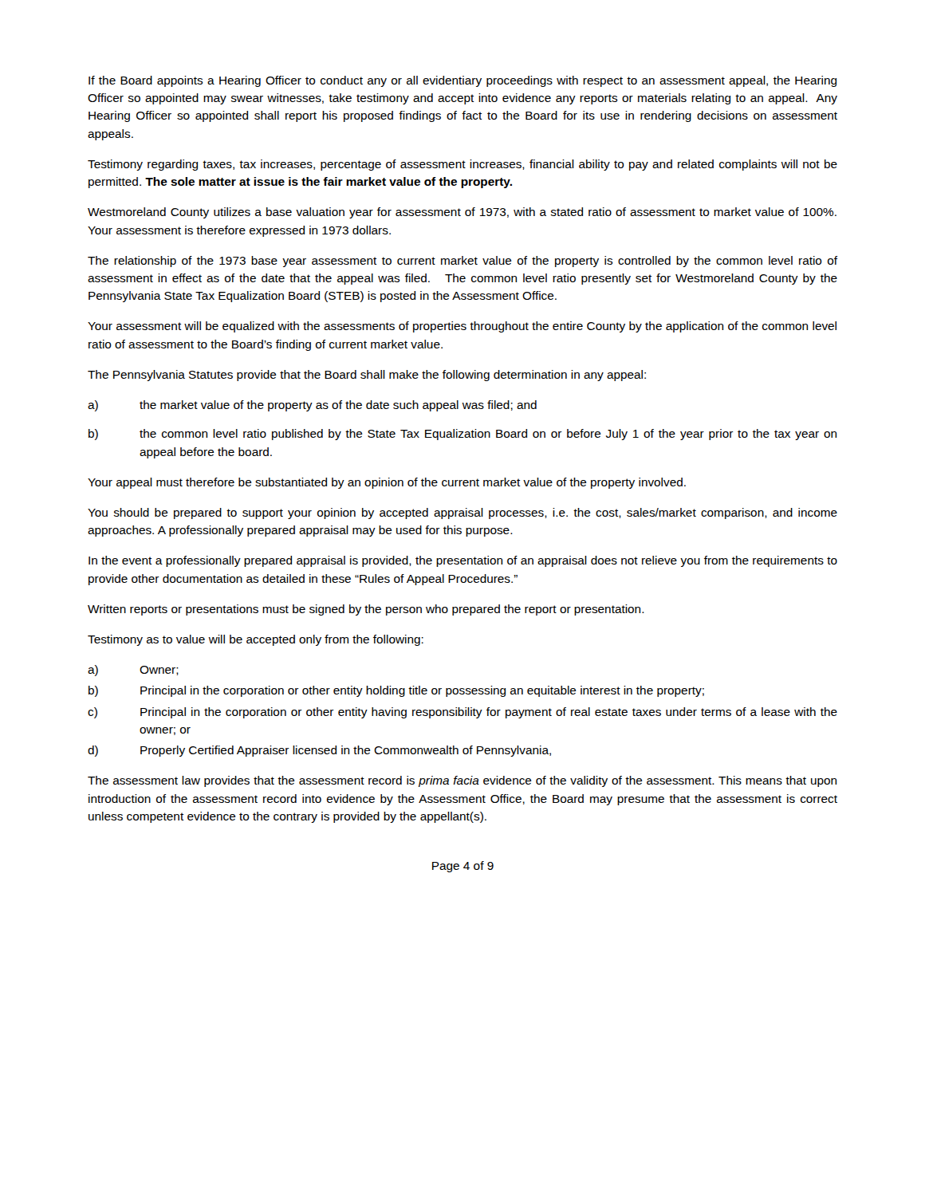If the Board appoints a Hearing Officer to conduct any or all evidentiary proceedings with respect to an assessment appeal, the Hearing Officer so appointed may swear witnesses, take testimony and accept into evidence any reports or materials relating to an appeal. Any Hearing Officer so appointed shall report his proposed findings of fact to the Board for its use in rendering decisions on assessment appeals.
Testimony regarding taxes, tax increases, percentage of assessment increases, financial ability to pay and related complaints will not be permitted. The sole matter at issue is the fair market value of the property.
Westmoreland County utilizes a base valuation year for assessment of 1973, with a stated ratio of assessment to market value of 100%. Your assessment is therefore expressed in 1973 dollars.
The relationship of the 1973 base year assessment to current market value of the property is controlled by the common level ratio of assessment in effect as of the date that the appeal was filed. The common level ratio presently set for Westmoreland County by the Pennsylvania State Tax Equalization Board (STEB) is posted in the Assessment Office.
Your assessment will be equalized with the assessments of properties throughout the entire County by the application of the common level ratio of assessment to the Board’s finding of current market value.
The Pennsylvania Statutes provide that the Board shall make the following determination in any appeal:
a)
the market value of the property as of the date such appeal was filed; and
b)
the common level ratio published by the State Tax Equalization Board on or before July 1 of the year prior to the tax year on appeal before the board.
Your appeal must therefore be substantiated by an opinion of the current market value of the property involved.
You should be prepared to support your opinion by accepted appraisal processes, i.e. the cost, sales/market comparison, and income approaches. A professionally prepared appraisal may be used for this purpose.
In the event a professionally prepared appraisal is provided, the presentation of an appraisal does not relieve you from the requirements to provide other documentation as detailed in these “Rules of Appeal Procedures.”
Written reports or presentations must be signed by the person who prepared the report or presentation.
Testimony as to value will be accepted only from the following:
a)
Owner;
b)
Principal in the corporation or other entity holding title or possessing an equitable interest in the property;
c)
Principal in the corporation or other entity having responsibility for payment of real estate taxes under terms of a lease with the owner; or
d)
Properly Certified Appraiser licensed in the Commonwealth of Pennsylvania,
The assessment law provides that the assessment record is prima facia evidence of the validity of the assessment. This means that upon introduction of the assessment record into evidence by the Assessment Office, the Board may presume that the assessment is correct unless competent evidence to the contrary is provided by the appellant(s).
Page 4 of 9